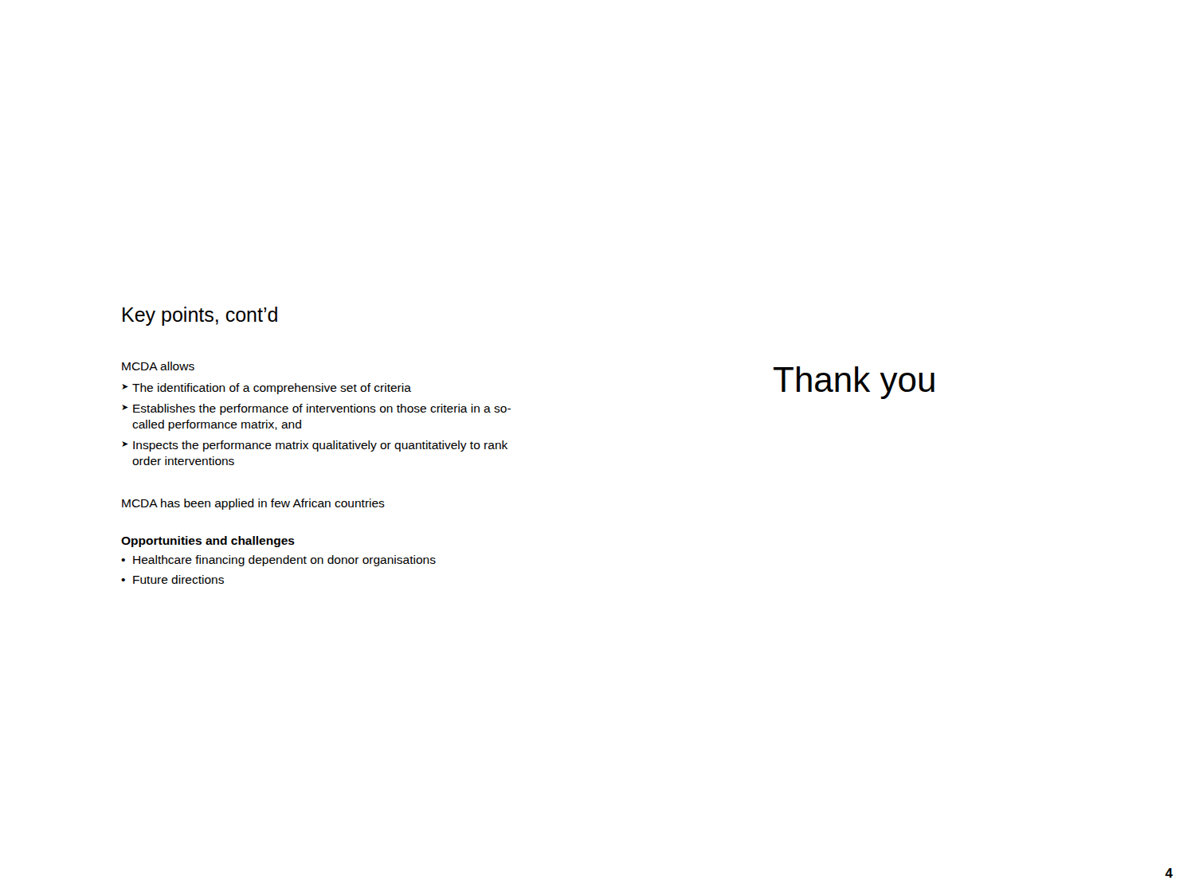Key points, cont’d
MCDA allows
The identification of a comprehensive set of criteria
Establishes the performance of interventions on those criteria in a so-called performance matrix, and
Inspects the performance matrix qualitatively or quantitatively to rank order interventions
MCDA has been applied in few African countries
Opportunities and challenges
Healthcare financing dependent on donor organisations
Future directions
Thank you
4